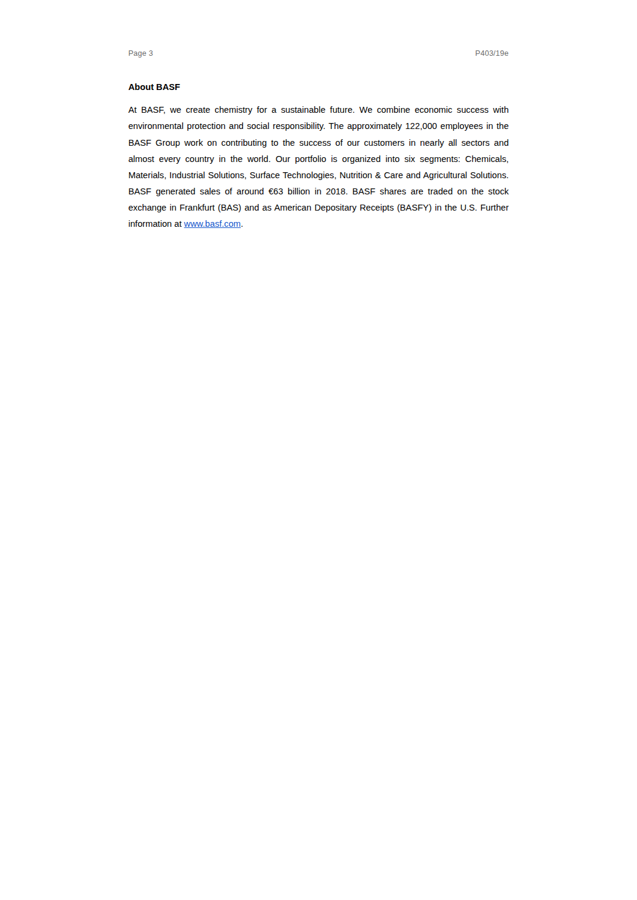Page 3 P403/19e
About BASF
At BASF, we create chemistry for a sustainable future. We combine economic success with environmental protection and social responsibility. The approximately 122,000 employees in the BASF Group work on contributing to the success of our customers in nearly all sectors and almost every country in the world. Our portfolio is organized into six segments: Chemicals, Materials, Industrial Solutions, Surface Technologies, Nutrition & Care and Agricultural Solutions. BASF generated sales of around €63 billion in 2018. BASF shares are traded on the stock exchange in Frankfurt (BAS) and as American Depositary Receipts (BASFY) in the U.S. Further information at www.basf.com.